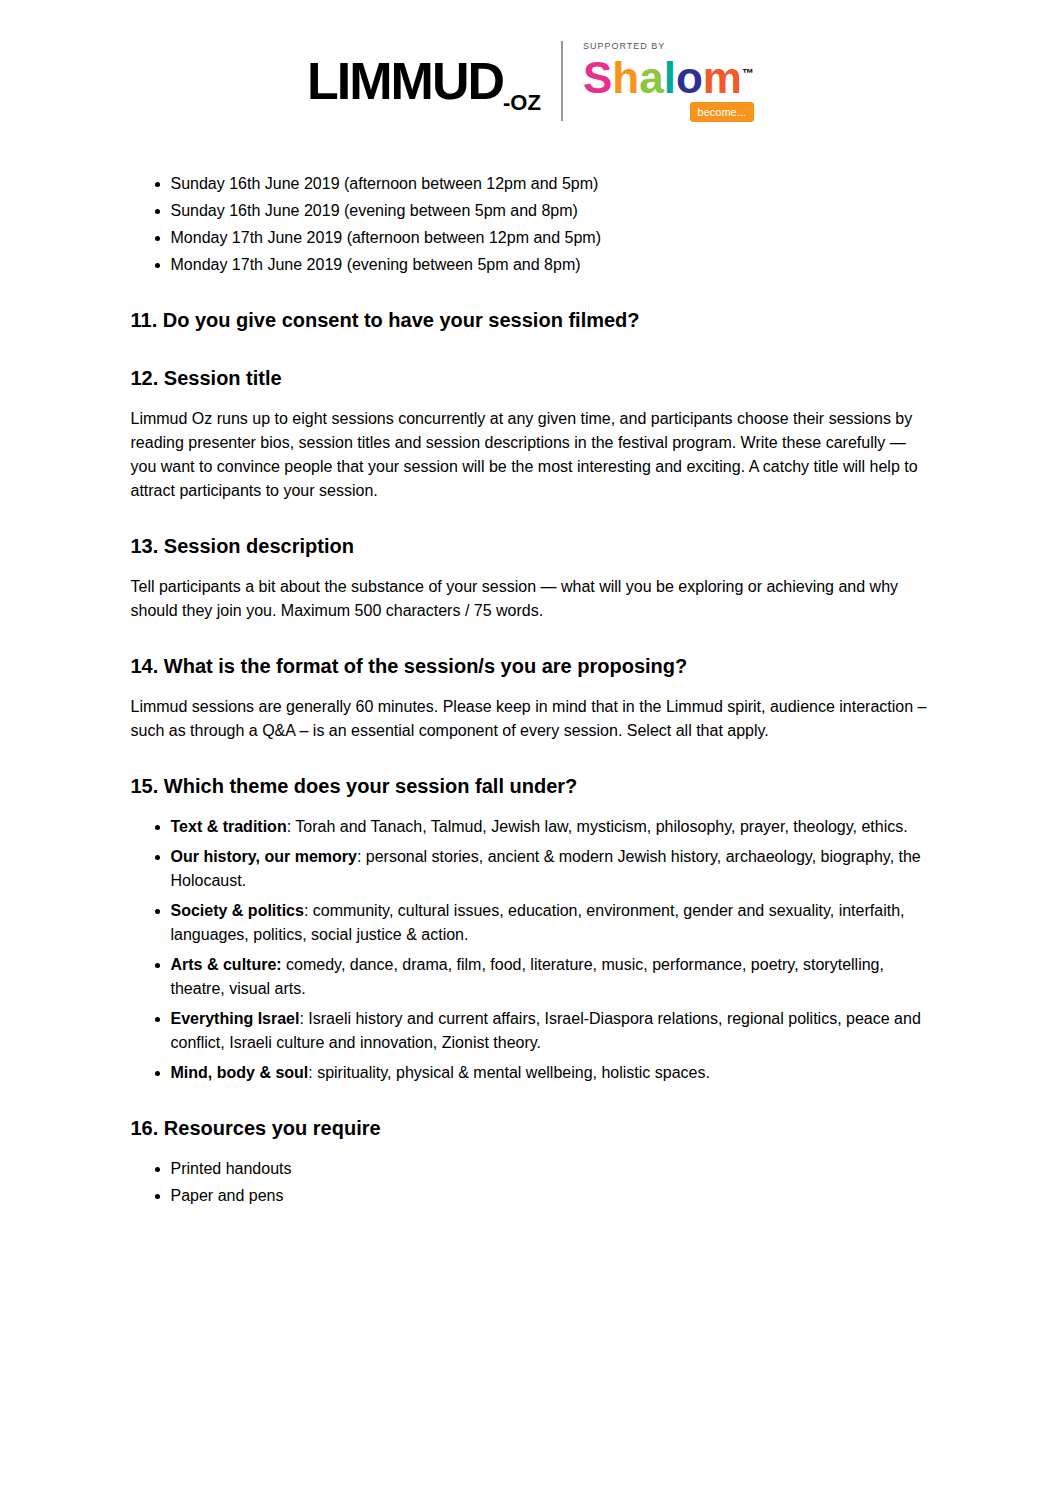LIMMUD-OZ
SUPPORTED BY
Shalom™
become...
Sunday 16th June 2019 (afternoon between 12pm and 5pm)
Sunday 16th June 2019 (evening between 5pm and 8pm)
Monday 17th June 2019 (afternoon between 12pm and 5pm)
Monday 17th June 2019 (evening between 5pm and 8pm)
11. Do you give consent to have your session filmed?
12. Session title
Limmud Oz runs up to eight sessions concurrently at any given time, and participants choose their sessions by reading presenter bios, session titles and session descriptions in the festival program. Write these carefully — you want to convince people that your session will be the most interesting and exciting. A catchy title will help to attract participants to your session.
13. Session description
Tell participants a bit about the substance of your session — what will you be exploring or achieving and why should they join you. Maximum 500 characters / 75 words.
14. What is the format of the session/s you are proposing?
Limmud sessions are generally 60 minutes. Please keep in mind that in the Limmud spirit, audience interaction – such as through a Q&A – is an essential component of every session. Select all that apply.
15. Which theme does your session fall under?
Text & tradition: Torah and Tanach, Talmud, Jewish law, mysticism, philosophy, prayer, theology, ethics.
Our history, our memory: personal stories, ancient & modern Jewish history, archaeology, biography, the Holocaust.
Society & politics: community, cultural issues, education, environment, gender and sexuality, interfaith, languages, politics, social justice & action.
Arts & culture: comedy, dance, drama, film, food, literature, music, performance, poetry, storytelling, theatre, visual arts.
Everything Israel: Israeli history and current affairs, Israel-Diaspora relations, regional politics, peace and conflict, Israeli culture and innovation, Zionist theory.
Mind, body & soul: spirituality, physical & mental wellbeing, holistic spaces.
16. Resources you require
Printed handouts
Paper and pens